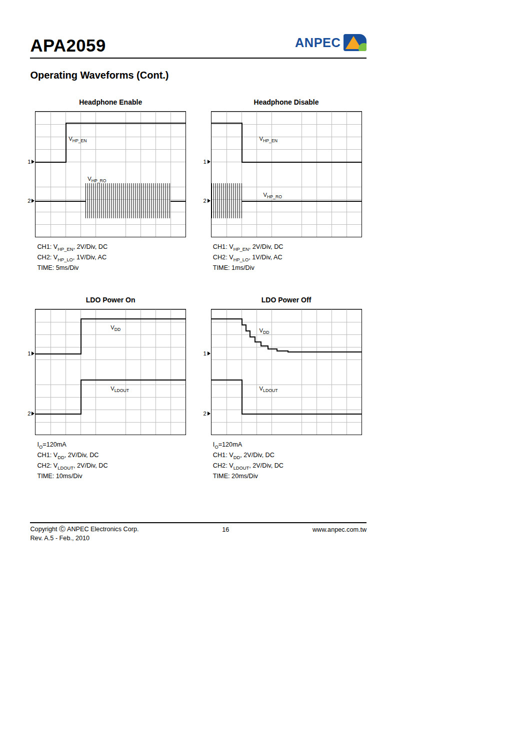APA2059
ANPEC
Operating Waveforms (Cont.)
Headphone Enable
1
VHP_EN
2
VHP_RO
CH1: VHP_EN, 2V/Div, DC
CH2: VHP_LO, 1V/Div, AC
TIME: 5ms/Div
Headphone Disable
1
VHP_EN
2
VHP_RO
CH1: VHP_EN, 2V/Div, DC
CH2: VHP_LO, 1V/Div, AC
TIME: 1ms/Div
LDO Power On
1
VDD
2
VLDOUT
IO=120mA
CH1: VDD, 2V/Div, DC
CH2: VLDOUT, 2V/Div, DC
TIME: 10ms/Div
LDO Power Off
1
VDD
2
VLDOUT
IO=120mA
CH1: VDD, 2V/Div, DC
CH2: VLDOUT, 2V/Div, DC
TIME: 20ms/Div
Copyright Ⓒ ANPEC Electronics Corp.
Rev. A.5 - Feb., 2010
16
www.anpec.com.tw